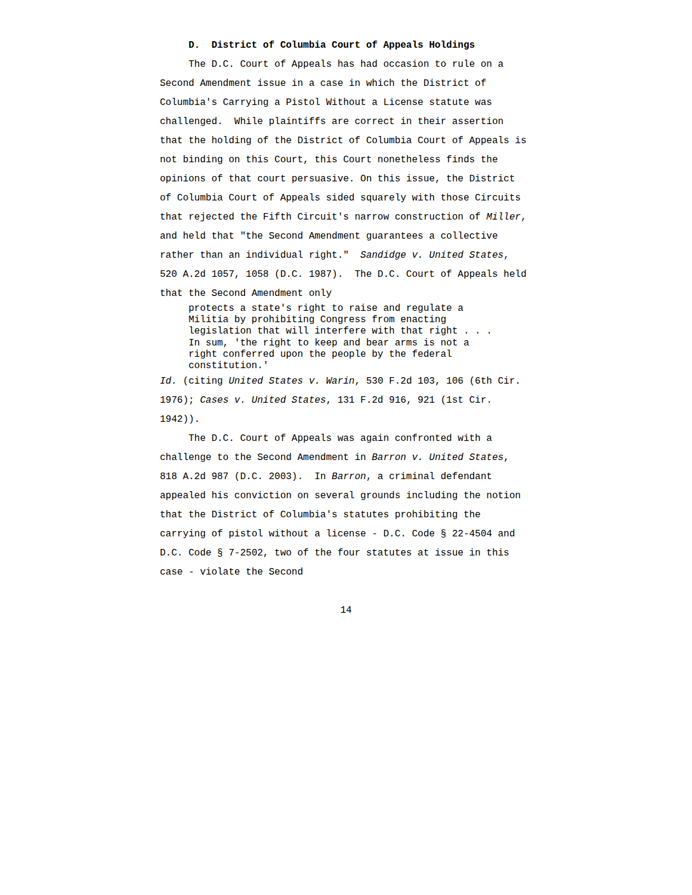D. District of Columbia Court of Appeals Holdings
The D.C. Court of Appeals has had occasion to rule on a Second Amendment issue in a case in which the District of Columbia's Carrying a Pistol Without a License statute was challenged. While plaintiffs are correct in their assertion that the holding of the District of Columbia Court of Appeals is not binding on this Court, this Court nonetheless finds the opinions of that court persuasive. On this issue, the District of Columbia Court of Appeals sided squarely with those Circuits that rejected the Fifth Circuit's narrow construction of Miller, and held that "the Second Amendment guarantees a collective rather than an individual right." Sandidge v. United States, 520 A.2d 1057, 1058 (D.C. 1987). The D.C. Court of Appeals held that the Second Amendment only
protects a state's right to raise and regulate a Militia by prohibiting Congress from enacting legislation that will interfere with that right . . . In sum, 'the right to keep and bear arms is not a right conferred upon the people by the federal constitution.'
Id. (citing United States v. Warin, 530 F.2d 103, 106 (6th Cir. 1976); Cases v. United States, 131 F.2d 916, 921 (1st Cir. 1942)).
The D.C. Court of Appeals was again confronted with a challenge to the Second Amendment in Barron v. United States, 818 A.2d 987 (D.C. 2003). In Barron, a criminal defendant appealed his conviction on several grounds including the notion that the District of Columbia's statutes prohibiting the carrying of pistol without a license - D.C. Code § 22-4504 and D.C. Code § 7-2502, two of the four statutes at issue in this case - violate the Second
14